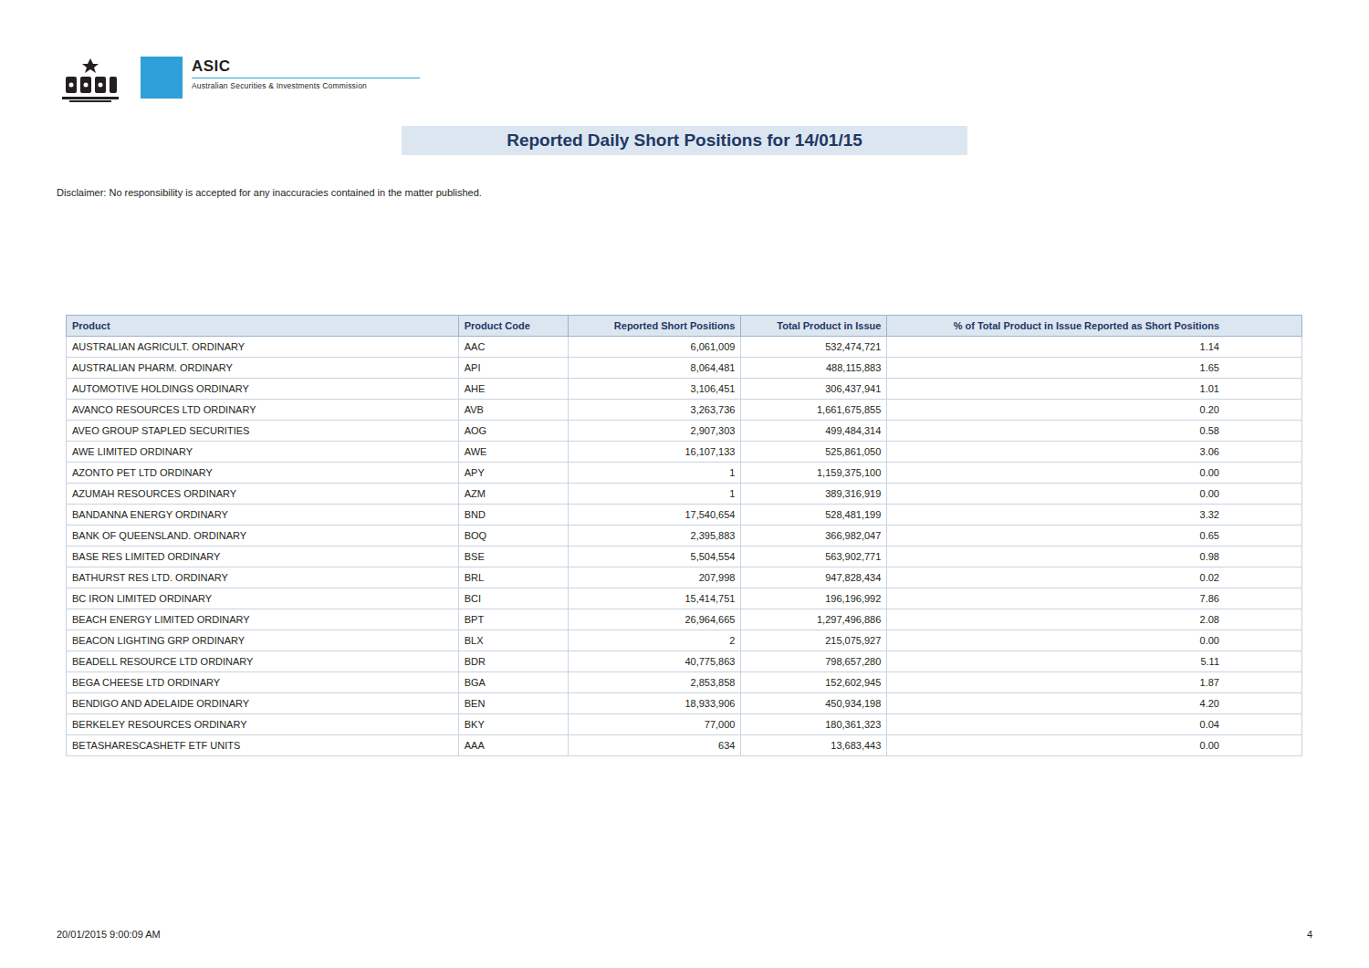ASIC
Australian Securities & Investments Commission
Reported Daily Short Positions for 14/01/15
Disclaimer: No responsibility is accepted for any inaccuracies contained in the matter published.
| Product | Product Code | Reported Short Positions | Total Product in Issue | % of Total Product in Issue Reported as Short Positions |
| --- | --- | --- | --- | --- |
| AUSTRALIAN AGRICULT. ORDINARY | AAC | 6,061,009 | 532,474,721 | 1.14 |
| AUSTRALIAN PHARM. ORDINARY | API | 8,064,481 | 488,115,883 | 1.65 |
| AUTOMOTIVE HOLDINGS ORDINARY | AHE | 3,106,451 | 306,437,941 | 1.01 |
| AVANCO RESOURCES LTD ORDINARY | AVB | 3,263,736 | 1,661,675,855 | 0.20 |
| AVEO GROUP STAPLED SECURITIES | AOG | 2,907,303 | 499,484,314 | 0.58 |
| AWE LIMITED ORDINARY | AWE | 16,107,133 | 525,861,050 | 3.06 |
| AZONTO PET LTD ORDINARY | APY | 1 | 1,159,375,100 | 0.00 |
| AZUMAH RESOURCES ORDINARY | AZM | 1 | 389,316,919 | 0.00 |
| BANDANNA ENERGY ORDINARY | BND | 17,540,654 | 528,481,199 | 3.32 |
| BANK OF QUEENSLAND. ORDINARY | BOQ | 2,395,883 | 366,982,047 | 0.65 |
| BASE RES LIMITED ORDINARY | BSE | 5,504,554 | 563,902,771 | 0.98 |
| BATHURST RES LTD. ORDINARY | BRL | 207,998 | 947,828,434 | 0.02 |
| BC IRON LIMITED ORDINARY | BCI | 15,414,751 | 196,196,992 | 7.86 |
| BEACH ENERGY LIMITED ORDINARY | BPT | 26,964,665 | 1,297,496,886 | 2.08 |
| BEACON LIGHTING GRP ORDINARY | BLX | 2 | 215,075,927 | 0.00 |
| BEADELL RESOURCE LTD ORDINARY | BDR | 40,775,863 | 798,657,280 | 5.11 |
| BEGA CHEESE LTD ORDINARY | BGA | 2,853,858 | 152,602,945 | 1.87 |
| BENDIGO AND ADELAIDE ORDINARY | BEN | 18,933,906 | 450,934,198 | 4.20 |
| BERKELEY RESOURCES ORDINARY | BKY | 77,000 | 180,361,323 | 0.04 |
| BETASHARESCASHETF ETF UNITS | AAA | 634 | 13,683,443 | 0.00 |
20/01/2015 9:00:09 AM
4